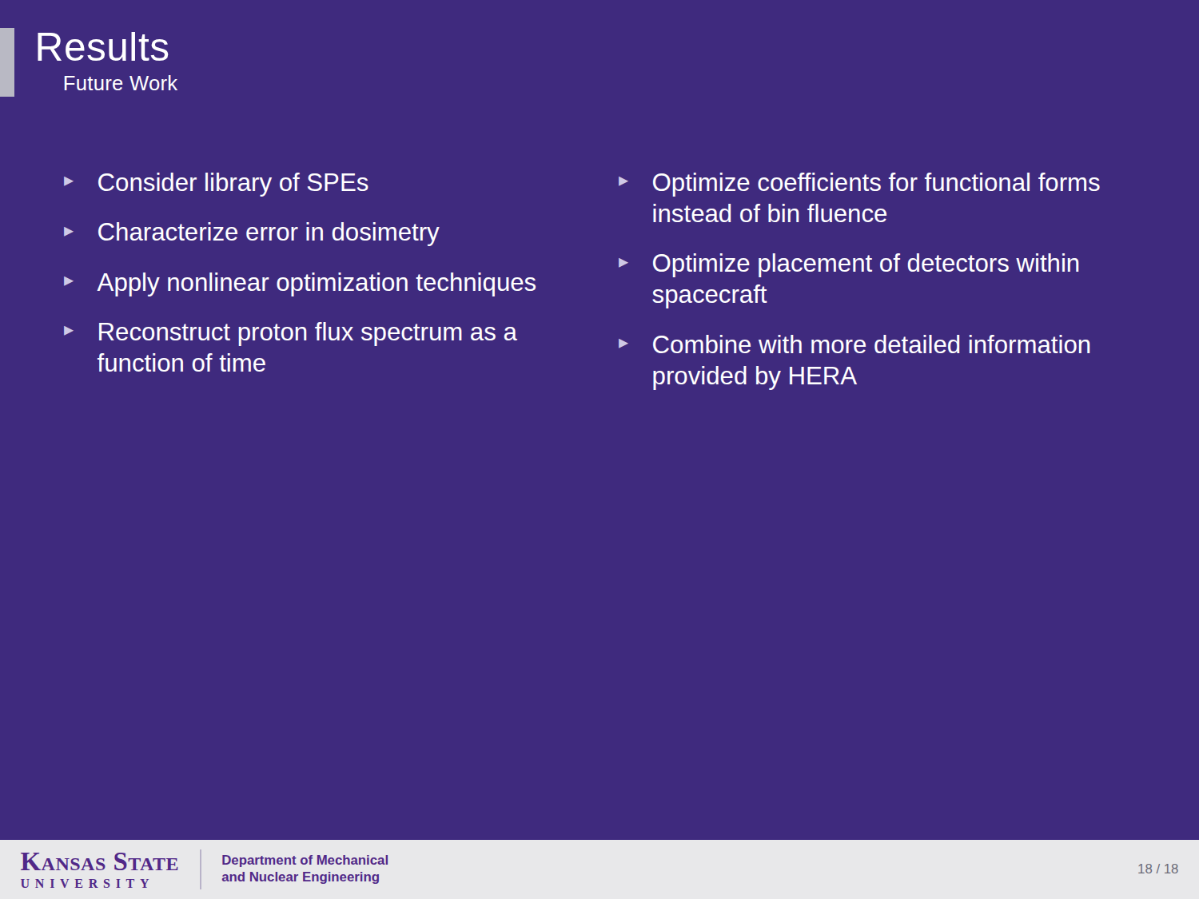Results
Future Work
Consider library of SPEs
Characterize error in dosimetry
Apply nonlinear optimization techniques
Reconstruct proton flux spectrum as a function of time
Optimize coefficients for functional forms instead of bin fluence
Optimize placement of detectors within spacecraft
Combine with more detailed information provided by HERA
KANSAS STATE UNIVERSITY
Department of Mechanical
and Nuclear Engineering
18 / 18